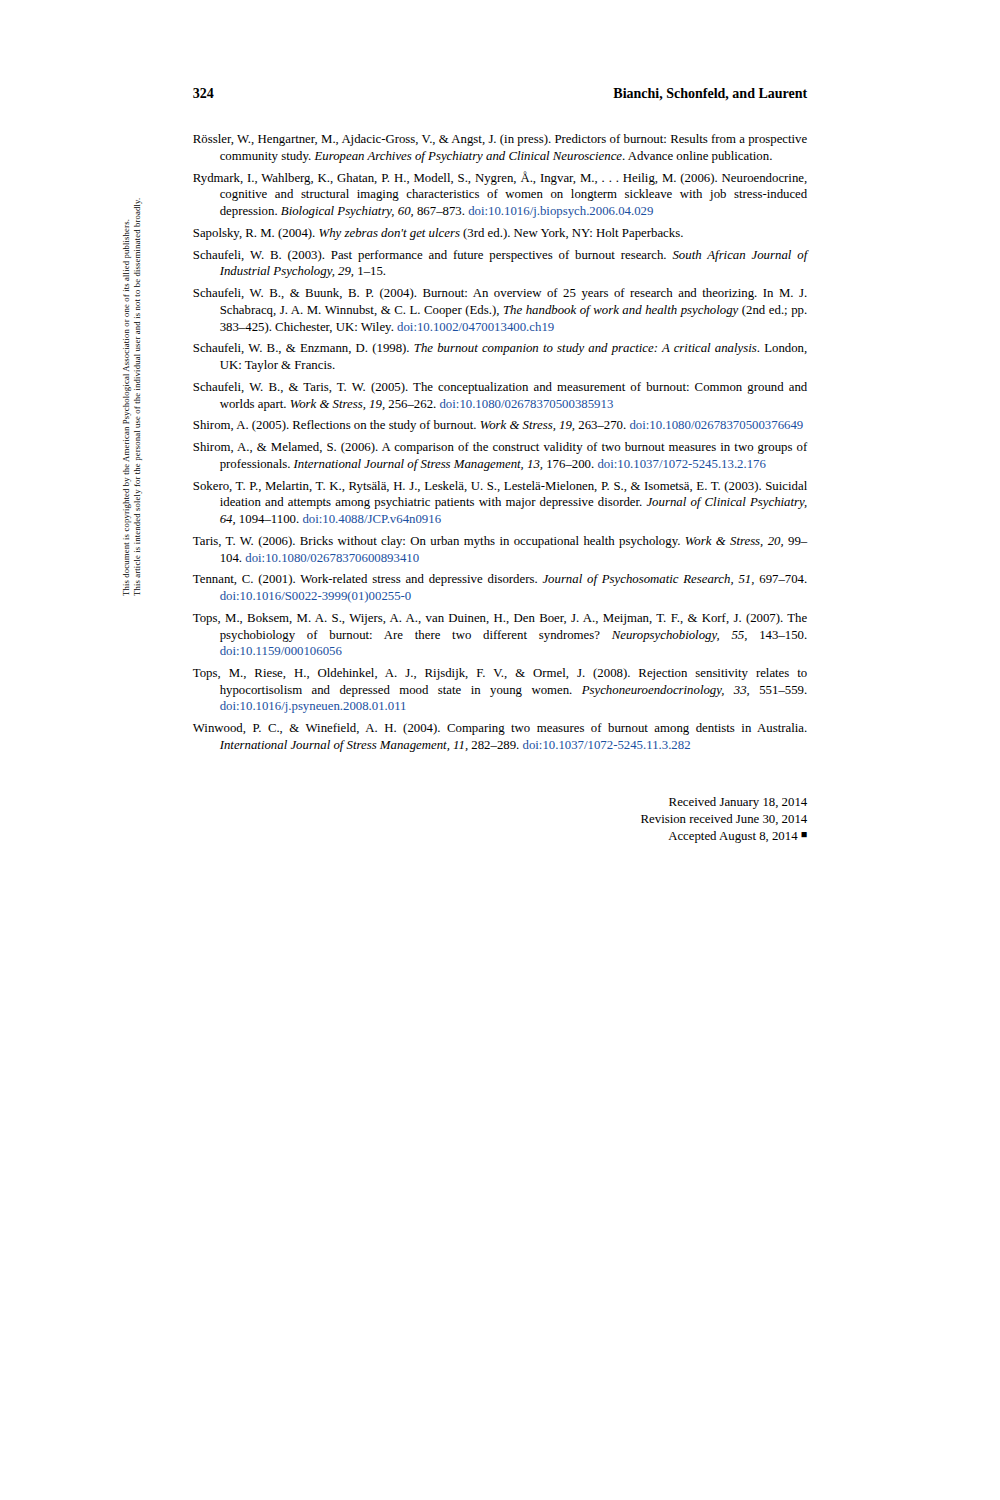This document is copyrighted by the American Psychological Association or one of its allied publishers.
This article is intended solely for the personal use of the individual user and is not to be disseminated broadly.
324 Bianchi, Schonfeld, and Laurent
Rössler, W., Hengartner, M., Ajdacic-Gross, V., & Angst, J. (in press). Predictors of burnout: Results from a prospective community study. European Archives of Psychiatry and Clinical Neuroscience. Advance online publication.
Rydmark, I., Wahlberg, K., Ghatan, P. H., Modell, S., Nygren, Å., Ingvar, M., . . . Heilig, M. (2006). Neuroendocrine, cognitive and structural imaging characteristics of women on longterm sickleave with job stress-induced depression. Biological Psychiatry, 60, 867–873. doi:10.1016/j.biopsych.2006.04.029
Sapolsky, R. M. (2004). Why zebras don't get ulcers (3rd ed.). New York, NY: Holt Paperbacks.
Schaufeli, W. B. (2003). Past performance and future perspectives of burnout research. South African Journal of Industrial Psychology, 29, 1–15.
Schaufeli, W. B., & Buunk, B. P. (2004). Burnout: An overview of 25 years of research and theorizing. In M. J. Schabracq, J. A. M. Winnubst, & C. L. Cooper (Eds.), The handbook of work and health psychology (2nd ed.; pp. 383–425). Chichester, UK: Wiley. doi:10.1002/0470013400.ch19
Schaufeli, W. B., & Enzmann, D. (1998). The burnout companion to study and practice: A critical analysis. London, UK: Taylor & Francis.
Schaufeli, W. B., & Taris, T. W. (2005). The conceptualization and measurement of burnout: Common ground and worlds apart. Work & Stress, 19, 256–262. doi:10.1080/02678370500385913
Shirom, A. (2005). Reflections on the study of burnout. Work & Stress, 19, 263–270. doi:10.1080/02678370500376649
Shirom, A., & Melamed, S. (2006). A comparison of the construct validity of two burnout measures in two groups of professionals. International Journal of Stress Management, 13, 176–200. doi:10.1037/1072-5245.13.2.176
Sokero, T. P., Melartin, T. K., Rytsälä, H. J., Leskelä, U. S., Lestelä-Mielonen, P. S., & Isometsä, E. T. (2003). Suicidal ideation and attempts among psychiatric patients with major depressive disorder. Journal of Clinical Psychiatry, 64, 1094–1100. doi:10.4088/JCP.v64n0916
Taris, T. W. (2006). Bricks without clay: On urban myths in occupational health psychology. Work & Stress, 20, 99–104. doi:10.1080/02678370600893410
Tennant, C. (2001). Work-related stress and depressive disorders. Journal of Psychosomatic Research, 51, 697–704. doi:10.1016/S0022-3999(01)00255-0
Tops, M., Boksem, M. A. S., Wijers, A. A., van Duinen, H., Den Boer, J. A., Meijman, T. F., & Korf, J. (2007). The psychobiology of burnout: Are there two different syndromes? Neuropsychobiology, 55, 143–150. doi:10.1159/000106056
Tops, M., Riese, H., Oldehinkel, A. J., Rijsdijk, F. V., & Ormel, J. (2008). Rejection sensitivity relates to hypocortisolism and depressed mood state in young women. Psychoneuroendocrinology, 33, 551–559. doi:10.1016/j.psyneuen.2008.01.011
Winwood, P. C., & Winefield, A. H. (2004). Comparing two measures of burnout among dentists in Australia. International Journal of Stress Management, 11, 282–289. doi:10.1037/1072-5245.11.3.282
Received January 18, 2014
Revision received June 30, 2014
Accepted August 8, 2014 ■